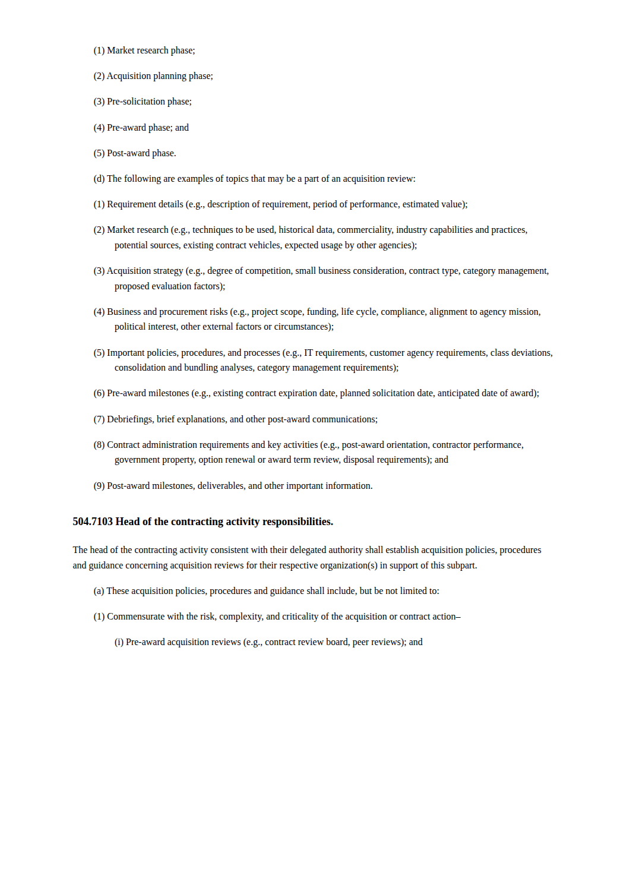(1) Market research phase;
(2) Acquisition planning phase;
(3) Pre-solicitation phase;
(4) Pre-award phase; and
(5) Post-award phase.
(d) The following are examples of topics that may be a part of an acquisition review:
(1) Requirement details (e.g., description of requirement, period of performance, estimated value);
(2) Market research (e.g., techniques to be used, historical data, commerciality, industry capabilities and practices, potential sources, existing contract vehicles, expected usage by other agencies);
(3) Acquisition strategy (e.g., degree of competition, small business consideration, contract type, category management, proposed evaluation factors);
(4) Business and procurement risks (e.g., project scope, funding, life cycle, compliance, alignment to agency mission, political interest, other external factors or circumstances);
(5) Important policies, procedures, and processes (e.g., IT requirements, customer agency requirements, class deviations, consolidation and bundling analyses, category management requirements);
(6) Pre-award milestones (e.g., existing contract expiration date, planned solicitation date, anticipated date of award);
(7) Debriefings, brief explanations, and other post-award communications;
(8) Contract administration requirements and key activities (e.g., post-award orientation, contractor performance, government property, option renewal or award term review, disposal requirements); and
(9) Post-award milestones, deliverables, and other important information.
504.7103 Head of the contracting activity responsibilities.
The head of the contracting activity consistent with their delegated authority shall establish acquisition policies, procedures and guidance concerning acquisition reviews for their respective organization(s) in support of this subpart.
(a) These acquisition policies, procedures and guidance shall include, but be not limited to:
(1) Commensurate with the risk, complexity, and criticality of the acquisition or contract action–
(i) Pre-award acquisition reviews (e.g., contract review board, peer reviews); and